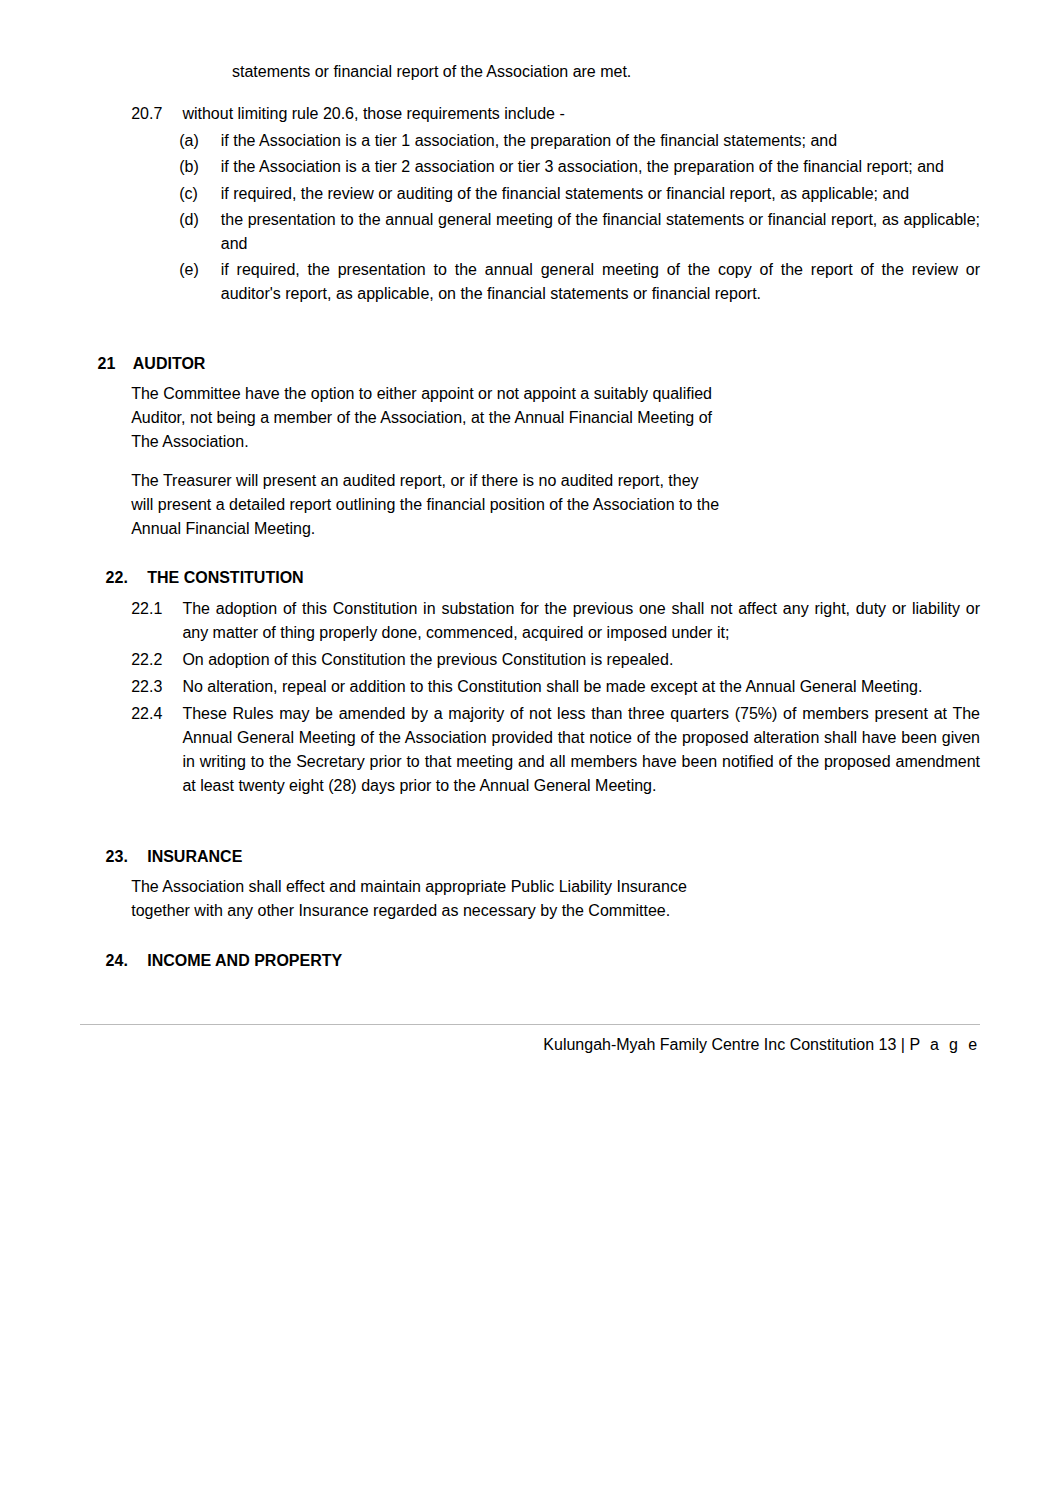statements or financial report of the Association are met.
20.7 without limiting rule 20.6, those requirements include -
(a) if the Association is a tier 1 association, the preparation of the financial statements; and
(b) if the Association is a tier 2 association or tier 3 association, the preparation of the financial report; and
(c) if required, the review or auditing of the financial statements or financial report, as applicable; and
(d) the presentation to the annual general meeting of the financial statements or financial report, as applicable; and
(e) if required, the presentation to the annual general meeting of the copy of the report of the review or auditor's report, as applicable, on the financial statements or financial report.
21 AUDITOR
The Committee have the option to either appoint or not appoint a suitably qualified
Auditor, not being a member of the Association, at the Annual Financial Meeting of
The Association.
The Treasurer will present an audited report, or if there is no audited report, they
will present a detailed report outlining the financial position of the Association to the
Annual Financial Meeting.
22. THE CONSTITUTION
22.1 The adoption of this Constitution in substation for the previous one shall not affect any right, duty or liability or any matter of thing properly done, commenced, acquired or imposed under it;
22.2 On adoption of this Constitution the previous Constitution is repealed.
22.3 No alteration, repeal or addition to this Constitution shall be made except at the Annual General Meeting.
22.4 These Rules may be amended by a majority of not less than three quarters (75%) of members present at The Annual General Meeting of the Association provided that notice of the proposed alteration shall have been given in writing to the Secretary prior to that meeting and all members have been notified of the proposed amendment at least twenty eight (28) days prior to the Annual General Meeting.
23. INSURANCE
The Association shall effect and maintain appropriate Public Liability Insurance
together with any other Insurance regarded as necessary by the Committee.
24. INCOME AND PROPERTY
Kulungah-Myah Family Centre Inc Constitution 13 | P a g e